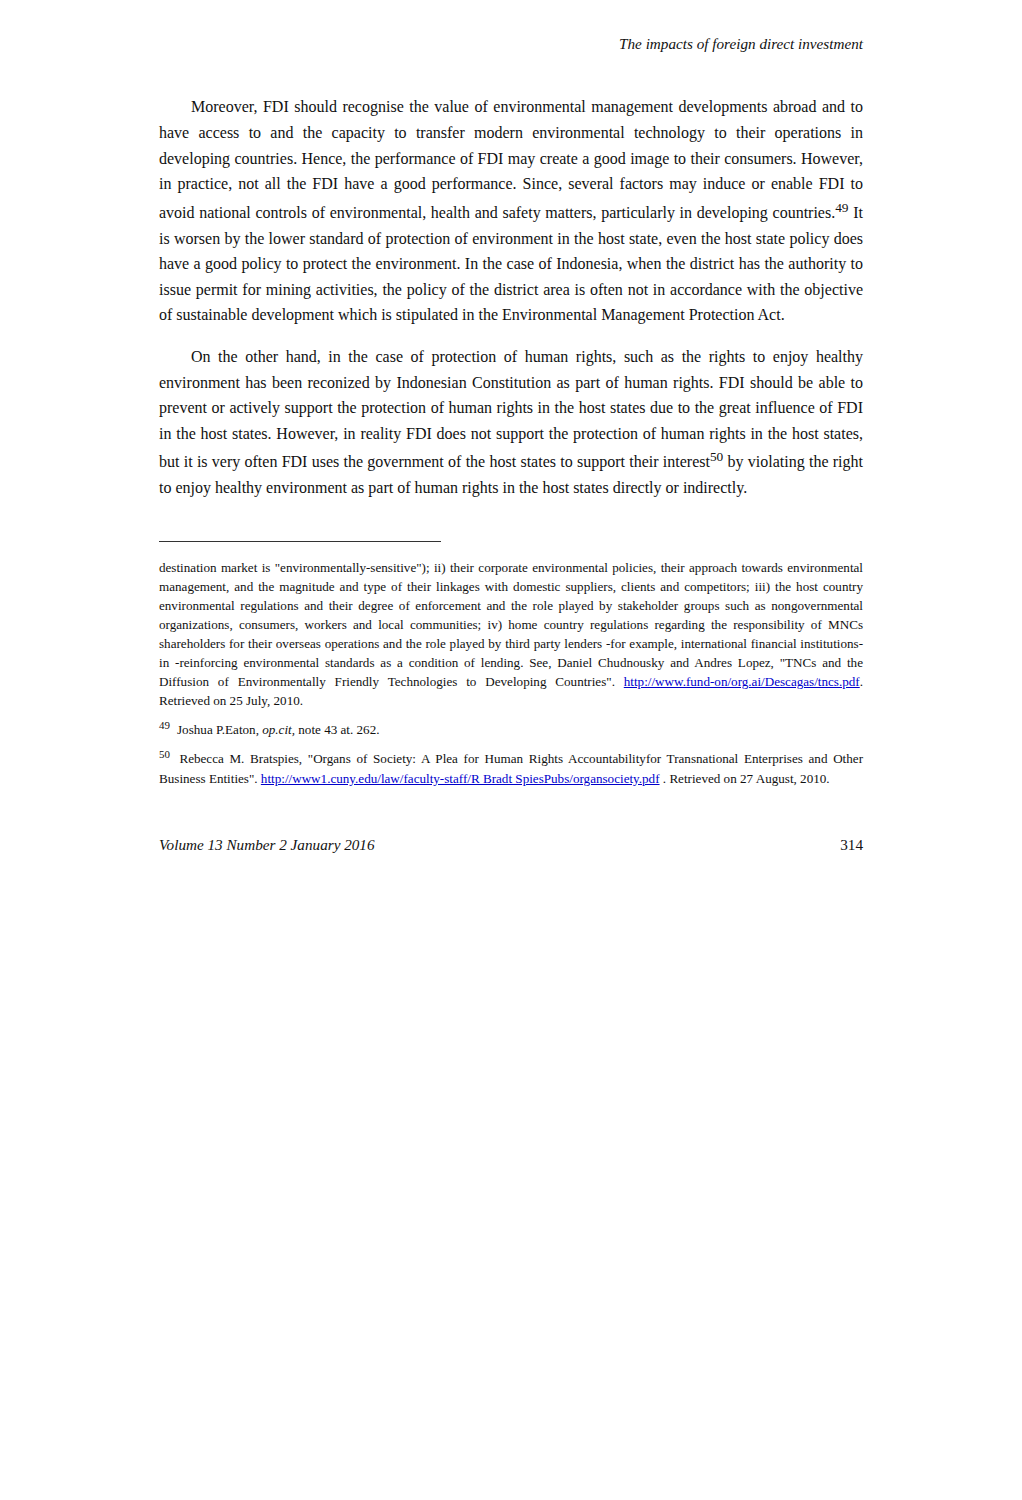The impacts of foreign direct investment
Moreover, FDI should recognise the value of environmental management developments abroad and to have access to and the capacity to transfer modern environmental technology to their operations in developing countries. Hence, the performance of FDI may create a good image to their consumers. However, in practice, not all the FDI have a good performance. Since, several factors may induce or enable FDI to avoid national controls of environmental, health and safety matters, particularly in developing countries.49 It is worsen by the lower standard of protection of environment in the host state, even the host state policy does have a good policy to protect the environment. In the case of Indonesia, when the district has the authority to issue permit for mining activities, the policy of the district area is often not in accordance with the objective of sustainable development which is stipulated in the Environmental Management Protection Act.
On the other hand, in the case of protection of human rights, such as the rights to enjoy healthy environment has been reconized by Indonesian Constitution as part of human rights. FDI should be able to prevent or actively support the protection of human rights in the host states due to the great influence of FDI in the host states. However, in reality FDI does not support the protection of human rights in the host states, but it is very often FDI uses the government of the host states to support their interest50 by violating the right to enjoy healthy environment as part of human rights in the host states directly or indirectly.
destination market is "environmentally-sensitive"); ii) their corporate environmental policies, their approach towards environmental management, and the magnitude and type of their linkages with domestic suppliers, clients and competitors; iii) the host country environmental regulations and their degree of enforcement and the role played by stakeholder groups such as nongovernmental organizations, consumers, workers and local communities; iv) home country regulations regarding the responsibility of MNCs shareholders for their overseas operations and the role played by third party lenders -for example, international financial institutions- in -reinforcing environmental standards as a condition of lending. See, Daniel Chudnousky and Andres Lopez, "TNCs and the Diffusion of Environmentally Friendly Technologies to Developing Countries". http://www.fund-on/org.ai/Descagas/tncs.pdf. Retrieved on 25 July, 2010.
49 Joshua P.Eaton, op.cit, note 43 at. 262.
50 Rebecca M. Bratspies, "Organs of Society: A Plea for Human Rights Accountabilityfor Transnational Enterprises and Other Business Entities". http://www1.cuny.edu/law/faculty-staff/R Bradt SpiesPubs/organsociety.pdf . Retrieved on 27 August, 2010.
Volume 13 Number 2 January 2016 314